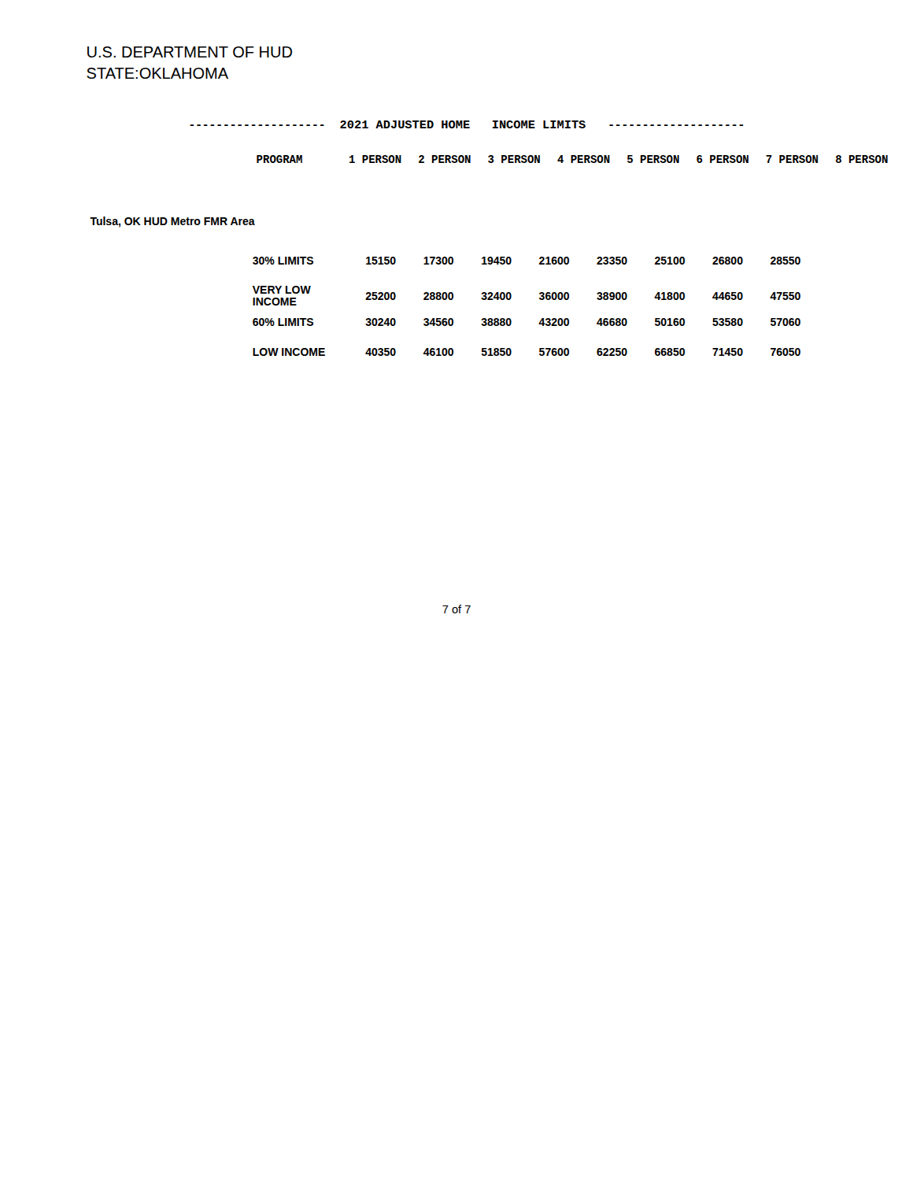U.S. DEPARTMENT OF HUD
STATE:OKLAHOMA
-------------------- 2021 ADJUSTED HOME INCOME LIMITS --------------------
| PROGRAM | 1 PERSON | 2 PERSON | 3 PERSON | 4 PERSON | 5 PERSON | 6 PERSON | 7 PERSON | 8 PERSON |
| --- | --- | --- | --- | --- | --- | --- | --- | --- |
Tulsa, OK HUD Metro FMR Area
| 30% LIMITS | 15150 | 17300 | 19450 | 21600 | 23350 | 25100 | 26800 | 28550 |
| VERY LOW INCOME | 25200 | 28800 | 32400 | 36000 | 38900 | 41800 | 44650 | 47550 |
| 60% LIMITS | 30240 | 34560 | 38880 | 43200 | 46680 | 50160 | 53580 | 57060 |
| LOW INCOME | 40350 | 46100 | 51850 | 57600 | 62250 | 66850 | 71450 | 76050 |
7 of 7